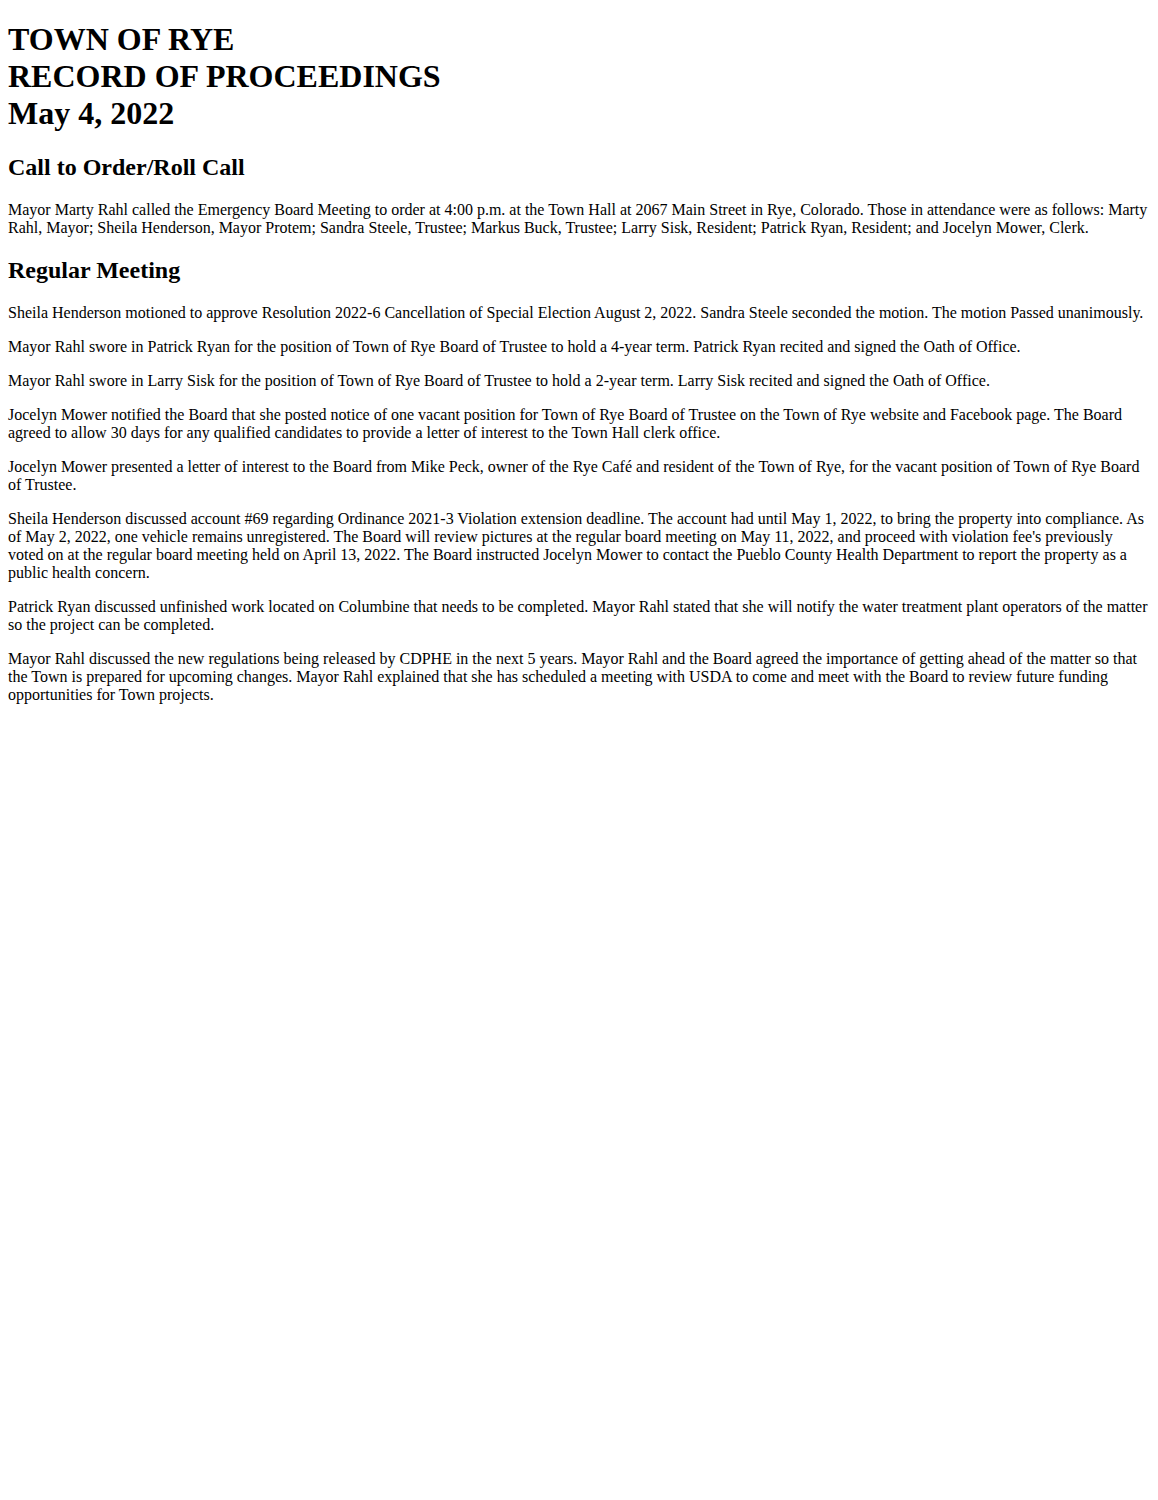TOWN OF RYE
RECORD OF PROCEEDINGS
May 4, 2022
Call to Order/Roll Call
Mayor Marty Rahl called the Emergency Board Meeting to order at 4:00 p.m. at the Town Hall at 2067 Main Street in Rye, Colorado. Those in attendance were as follows: Marty Rahl, Mayor; Sheila Henderson, Mayor Protem; Sandra Steele, Trustee; Markus Buck, Trustee; Larry Sisk, Resident; Patrick Ryan, Resident; and Jocelyn Mower, Clerk.
Regular Meeting
Sheila Henderson motioned to approve Resolution 2022-6 Cancellation of Special Election August 2, 2022. Sandra Steele seconded the motion. The motion Passed unanimously.
Mayor Rahl swore in Patrick Ryan for the position of Town of Rye Board of Trustee to hold a 4-year term. Patrick Ryan recited and signed the Oath of Office.
Mayor Rahl swore in Larry Sisk for the position of Town of Rye Board of Trustee to hold a 2-year term. Larry Sisk recited and signed the Oath of Office.
Jocelyn Mower notified the Board that she posted notice of one vacant position for Town of Rye Board of Trustee on the Town of Rye website and Facebook page. The Board agreed to allow 30 days for any qualified candidates to provide a letter of interest to the Town Hall clerk office.
Jocelyn Mower presented a letter of interest to the Board from Mike Peck, owner of the Rye Café and resident of the Town of Rye, for the vacant position of Town of Rye Board of Trustee.
Sheila Henderson discussed account #69 regarding Ordinance 2021-3 Violation extension deadline. The account had until May 1, 2022, to bring the property into compliance. As of May 2, 2022, one vehicle remains unregistered. The Board will review pictures at the regular board meeting on May 11, 2022, and proceed with violation fee's previously voted on at the regular board meeting held on April 13, 2022. The Board instructed Jocelyn Mower to contact the Pueblo County Health Department to report the property as a public health concern.
Patrick Ryan discussed unfinished work located on Columbine that needs to be completed. Mayor Rahl stated that she will notify the water treatment plant operators of the matter so the project can be completed.
Mayor Rahl discussed the new regulations being released by CDPHE in the next 5 years. Mayor Rahl and the Board agreed the importance of getting ahead of the matter so that the Town is prepared for upcoming changes. Mayor Rahl explained that she has scheduled a meeting with USDA to come and meet with the Board to review future funding opportunities for Town projects.